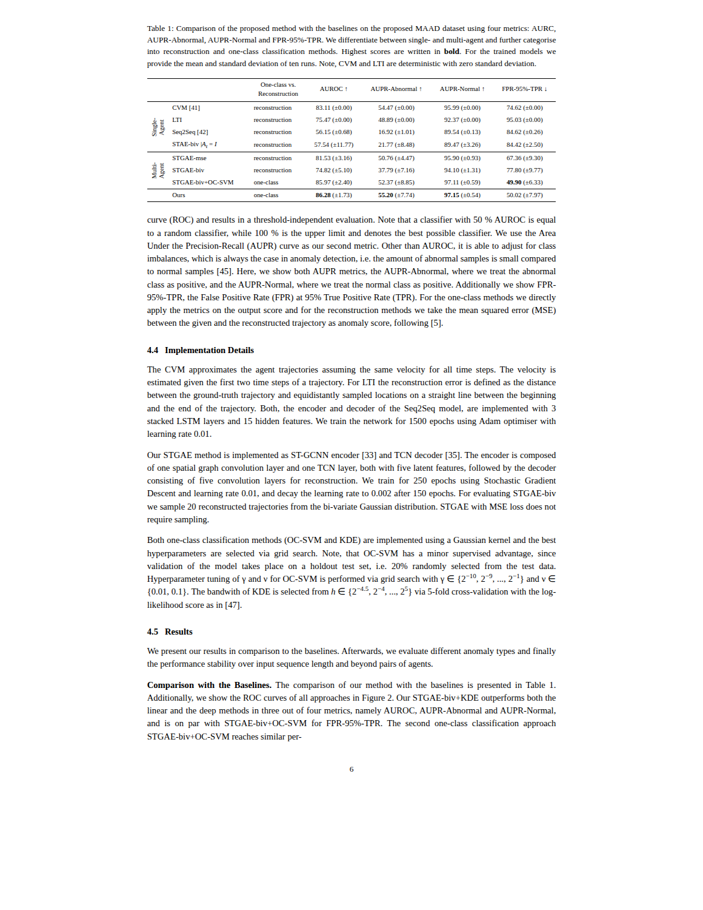Table 1: Comparison of the proposed method with the baselines on the proposed MAAD dataset using four metrics: AURC, AUPR-Abnormal, AUPR-Normal and FPR-95%-TPR. We differentiate between single- and multi-agent and further categorise into reconstruction and one-class classification methods. Highest scores are written in bold. For the trained models we provide the mean and standard deviation of ten runs. Note, CVM and LTI are deterministic with zero standard deviation.
| | One-class vs. Reconstruction | AUROC ↑ | AUPR-Abnormal ↑ | AUPR-Normal ↑ | FPR-95%-TPR ↓ |
| --- | --- | --- | --- | --- | --- |
| Single- Agent | CVM [41] | reconstruction | 83.11 (±0.00) | 54.47 (±0.00) | 95.99 (±0.00) | 74.62 (±0.00) |
| LTI | reconstruction | 75.47 (±0.00) | 48.89 (±0.00) | 92.37 (±0.00) | 95.03 (±0.00) |
| Seq2Seq [42] | reconstruction | 56.15 (±0.68) | 16.92 (±1.01) | 89.54 (±0.13) | 84.62 (±0.26) |
| STAE-biv / A t = I | reconstruction | 57.54 (±11.77) | 21.77 (±8.48) | 89.47 (±3.26) | 84.42 (±2.50) |
| Multi- Agent | STGAE-mse | reconstruction | 81.53 (±3.16) | 50.76 (±4.47) | 95.90 (±0.93) | 67.36 (±9.30) |
| STGAE-biv | reconstruction | 74.82 (±5.10) | 37.79 (±7.16) | 94.10 (±1.31) | 77.80 (±9.77) |
| STGAE-biv+OC-SVM | one-class | 85.97 (±2.40) | 52.37 (±8.85) | 97.11 (±0.59) | 49.90 (±6.33) |
| | Ours | one-class | 86.28 (±1.73) | 55.20 (±7.74) | 97.15 (±0.54) | 50.02 (±7.97) |
curve (ROC) and results in a threshold-independent evaluation. Note that a classifier with 50 % AUROC is equal to a random classifier, while 100 % is the upper limit and denotes the best possible classifier. We use the Area Under the Precision-Recall (AUPR) curve as our second metric. Other than AUROC, it is able to adjust for class imbalances, which is always the case in anomaly detection, i.e. the amount of abnormal samples is small compared to normal samples [45]. Here, we show both AUPR metrics, the AUPR-Abnormal, where we treat the abnormal class as positive, and the AUPR-Normal, where we treat the normal class as positive. Additionally we show FPR-95%-TPR, the False Positive Rate (FPR) at 95% True Positive Rate (TPR). For the one-class methods we directly apply the metrics on the output score and for the reconstruction methods we take the mean squared error (MSE) between the given and the reconstructed trajectory as anomaly score, following [5].
4.4 Implementation Details
The CVM approximates the agent trajectories assuming the same velocity for all time steps. The velocity is estimated given the first two time steps of a trajectory. For LTI the reconstruction error is defined as the distance between the ground-truth trajectory and equidistantly sampled locations on a straight line between the beginning and the end of the trajectory. Both, the encoder and decoder of the Seq2Seq model, are implemented with 3 stacked LSTM layers and 15 hidden features. We train the network for 1500 epochs using Adam optimiser with learning rate 0.01.
Our STGAE method is implemented as ST-GCNN encoder [33] and TCN decoder [35]. The encoder is composed of one spatial graph convolution layer and one TCN layer, both with five latent features, followed by the decoder consisting of five convolution layers for reconstruction. We train for 250 epochs using Stochastic Gradient Descent and learning rate 0.01, and decay the learning rate to 0.002 after 150 epochs. For evaluating STGAE-biv we sample 20 reconstructed trajectories from the bi-variate Gaussian distribution. STGAE with MSE loss does not require sampling.
Both one-class classification methods (OC-SVM and KDE) are implemented using a Gaussian kernel and the best hyperparameters are selected via grid search. Note, that OC-SVM has a minor supervised advantage, since validation of the model takes place on a holdout test set, i.e. 20% randomly selected from the test data. Hyperparameter tuning of γ and ν for OC-SVM is performed via grid search with γ ∈ {2−10, 2−9, ..., 2−1} and ν ∈ {0.01, 0.1}. The bandwith of KDE is selected from h ∈ {2−4.5, 2−4, ..., 25} via 5-fold cross-validation with the log-likelihood score as in [47].
4.5 Results
We present our results in comparison to the baselines. Afterwards, we evaluate different anomaly types and finally the performance stability over input sequence length and beyond pairs of agents.
Comparison with the Baselines. The comparison of our method with the baselines is presented in Table 1. Additionally, we show the ROC curves of all approaches in Figure 2. Our STGAE-biv+KDE outperforms both the linear and the deep methods in three out of four metrics, namely AUROC, AUPR-Abnormal and AUPR-Normal, and is on par with STGAE-biv+OC-SVM for FPR-95%-TPR. The second one-class classification approach STGAE-biv+OC-SVM reaches similar per-
6